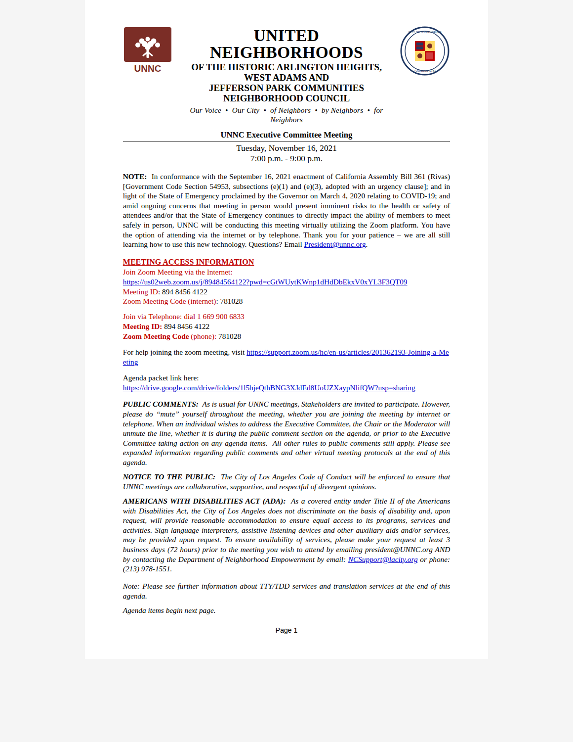UNNC
UNITED NEIGHBORHOODS
OF THE HISTORIC ARLINGTON HEIGHTS, WEST ADAMS AND
JEFFERSON PARK COMMUNITIES NEIGHBORHOOD COUNCIL
Our Voice • Our City • of Neighbors • by Neighbors • for Neighbors
CITY OF LOS ANGELES FOUNDED 1781
UNNC Executive Committee Meeting
Tuesday, November 16, 2021
7:00 p.m. - 9:00 p.m.
NOTE: In conformance with the September 16, 2021 enactment of California Assembly Bill 361 (Rivas) [Government Code Section 54953, subsections (e)(1) and (e)(3), adopted with an urgency clause]; and in light of the State of Emergency proclaimed by the Governor on March 4, 2020 relating to COVID-19; and amid ongoing concerns that meeting in person would present imminent risks to the health or safety of attendees and/or that the State of Emergency continues to directly impact the ability of members to meet safely in person, UNNC will be conducting this meeting virtually utilizing the Zoom platform. You have the option of attending via the internet or by telephone. Thank you for your patience – we are all still learning how to use this new technology. Questions? Email President@unnc.org.
MEETING ACCESS INFORMATION
Join Zoom Meeting via the Internet:
https://us02web.zoom.us/j/89484564122?pwd=cGtWUytKWnp1dHdDbEkxV0xYL3F3QT09
Meeting ID: 894 8456 4122
Zoom Meeting Code (internet): 781028
Join via Telephone: dial 1 669 900 6833
Meeting ID: 894 8456 4122
Zoom Meeting Code (phone): 781028
For help joining the zoom meeting, visit https://support.zoom.us/hc/en-us/articles/201362193-Joining-a-Meeting
Agenda packet link here:
https://drive.google.com/drive/folders/1l5bjeQthBNG3XJdEd8UoUZXaypNlifQW?usp=sharing
PUBLIC COMMENTS: As is usual for UNNC meetings, Stakeholders are invited to participate. However, please do “mute” yourself throughout the meeting, whether you are joining the meeting by internet or telephone. When an individual wishes to address the Executive Committee, the Chair or the Moderator will unmute the line, whether it is during the public comment section on the agenda, or prior to the Executive Committee taking action on any agenda items. All other rules to public comments still apply. Please see expanded information regarding public comments and other virtual meeting protocols at the end of this agenda.
NOTICE TO THE PUBLIC: The City of Los Angeles Code of Conduct will be enforced to ensure that UNNC meetings are collaborative, supportive, and respectful of divergent opinions.
AMERICANS WITH DISABILITIES ACT (ADA): As a covered entity under Title II of the Americans with Disabilities Act, the City of Los Angeles does not discriminate on the basis of disability and, upon request, will provide reasonable accommodation to ensure equal access to its programs, services and activities. Sign language interpreters, assistive listening devices and other auxiliary aids and/or services, may be provided upon request. To ensure availability of services, please make your request at least 3 business days (72 hours) prior to the meeting you wish to attend by emailing president@UNNC.org AND by contacting the Department of Neighborhood Empowerment by email: NCSupport@lacity.org or phone: (213) 978-1551.
Note: Please see further information about TTY/TDD services and translation services at the end of this agenda.
Agenda items begin next page.
Page 1